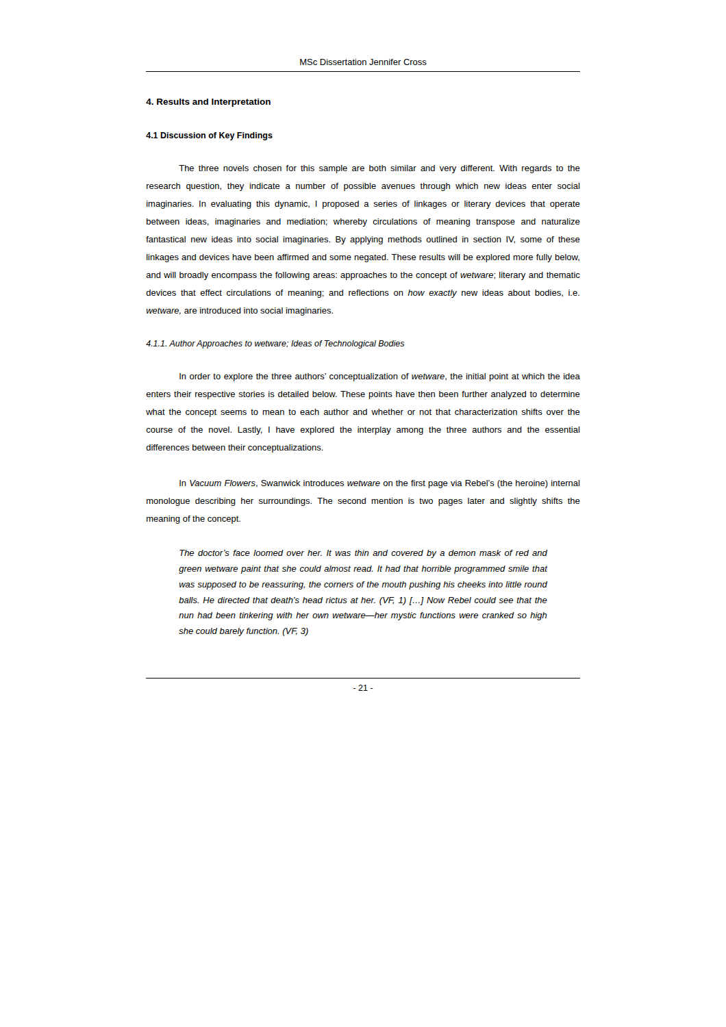MSc Dissertation Jennifer Cross
4. Results and Interpretation
4.1 Discussion of Key Findings
The three novels chosen for this sample are both similar and very different. With regards to the research question, they indicate a number of possible avenues through which new ideas enter social imaginaries. In evaluating this dynamic, I proposed a series of linkages or literary devices that operate between ideas, imaginaries and mediation; whereby circulations of meaning transpose and naturalize fantastical new ideas into social imaginaries. By applying methods outlined in section IV, some of these linkages and devices have been affirmed and some negated. These results will be explored more fully below, and will broadly encompass the following areas: approaches to the concept of wetware; literary and thematic devices that effect circulations of meaning; and reflections on how exactly new ideas about bodies, i.e. wetware, are introduced into social imaginaries.
4.1.1. Author Approaches to wetware; Ideas of Technological Bodies
In order to explore the three authors’ conceptualization of wetware, the initial point at which the idea enters their respective stories is detailed below. These points have then been further analyzed to determine what the concept seems to mean to each author and whether or not that characterization shifts over the course of the novel. Lastly, I have explored the interplay among the three authors and the essential differences between their conceptualizations.
In Vacuum Flowers, Swanwick introduces wetware on the first page via Rebel’s (the heroine) internal monologue describing her surroundings. The second mention is two pages later and slightly shifts the meaning of the concept.
The doctor’s face loomed over her. It was thin and covered by a demon mask of red and green wetware paint that she could almost read. It had that horrible programmed smile that was supposed to be reassuring, the corners of the mouth pushing his cheeks into little round balls. He directed that death’s head rictus at her. (VF, 1) […] Now Rebel could see that the nun had been tinkering with her own wetware—her mystic functions were cranked so high she could barely function. (VF, 3)
- 21 -